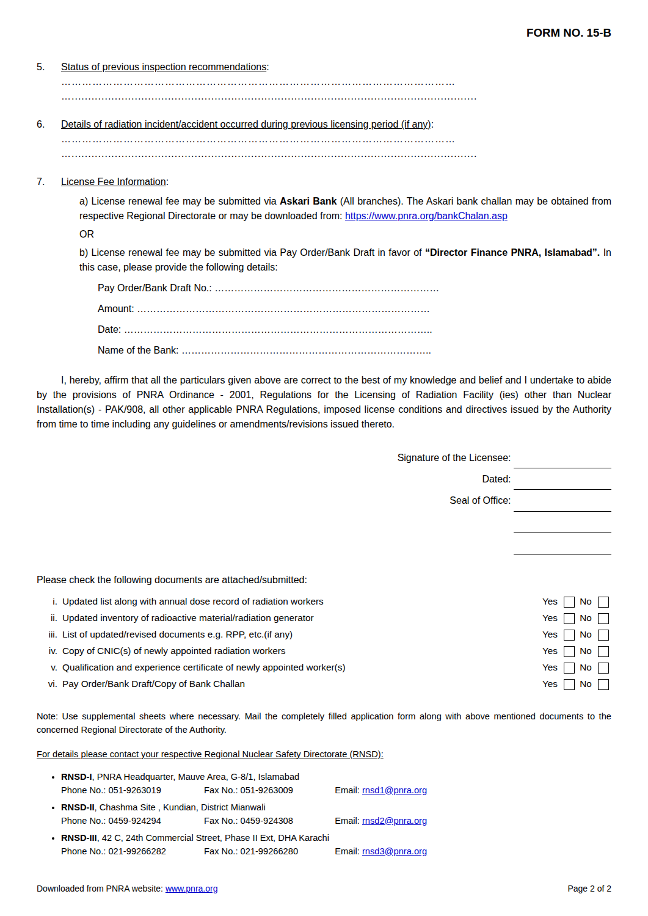FORM NO. 15-B
5. Status of previous inspection recommendations: …………………………………………………………………………………………………… …..........................................................................................................................
6. Details of radiation incident/accident occurred during previous licensing period (if any): …………………………………………………………………………………………………… …..........................................................................................................................
7. License Fee Information:
a) License renewal fee may be submitted via Askari Bank (All branches). The Askari bank challan may be obtained from respective Regional Directorate or may be downloaded from: https://www.pnra.org/bankChalan.asp
OR
b) License renewal fee may be submitted via Pay Order/Bank Draft in favor of “Director Finance PNRA, Islamabad”. In this case, please provide the following details:
Pay Order/Bank Draft No.: ……………………………………………………………
Amount: ………………………………………………………………………………
Date: …………………………………………………………………………………..
Name of the Bank: …………………………………………………………………..
I, hereby, affirm that all the particulars given above are correct to the best of my knowledge and belief and I undertake to abide by the provisions of PNRA Ordinance - 2001, Regulations for the Licensing of Radiation Facility (ies) other than Nuclear Installation(s) - PAK/908, all other applicable PNRA Regulations, imposed license conditions and directives issued by the Authority from time to time including any guidelines or amendments/revisions issued thereto.
Signature of the Licensee:
Dated:
Seal of Office:
Please check the following documents are attached/submitted:
| i. | Updated list along with annual dose record of radiation workers | Yes | No |
| ii. | Updated inventory of radioactive material/radiation generator | Yes | No |
| iii. | List of updated/revised documents e.g. RPP, etc.(if any) | Yes | No |
| iv. | Copy of CNIC(s) of newly appointed radiation workers | Yes | No |
| v. | Qualification and experience certificate of newly appointed worker(s) | Yes | No |
| vi. | Pay Order/Bank Draft/Copy of Bank Challan | Yes | No |
Note: Use supplemental sheets where necessary. Mail the completely filled application form along with above mentioned documents to the concerned Regional Directorate of the Authority.
For details please contact your respective Regional Nuclear Safety Directorate (RNSD):
RNSD-I, PNRA Headquarter, Mauve Area, G-8/1, Islamabad Phone No.: 051-9263019 Fax No.: 051-9263009 Email: rnsd1@pnra.org
RNSD-II, Chashma Site , Kundian, District Mianwali Phone No.: 0459-924294 Fax No.: 0459-924308 Email: rnsd2@pnra.org
RNSD-III, 42 C, 24th Commercial Street, Phase II Ext, DHA Karachi Phone No.: 021-99266282 Fax No.: 021-99266280 Email: rnsd3@pnra.org
Downloaded from PNRA website: www.pnra.org Page 2 of 2